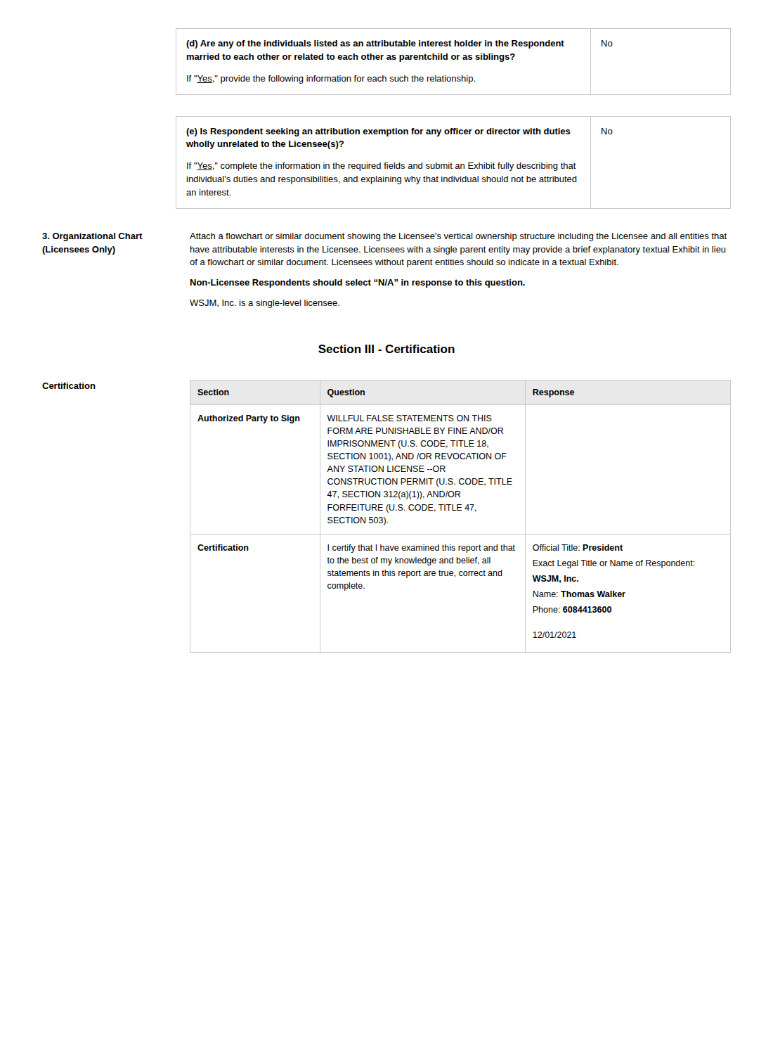(d) Are any of the individuals listed as an attributable interest holder in the Respondent married to each other or related to each other as parentchild or as siblings?
If "Yes," provide the following information for each such the relationship.
No
(e) Is Respondent seeking an attribution exemption for any officer or director with duties wholly unrelated to the Licensee(s)?
If "Yes," complete the information in the required fields and submit an Exhibit fully describing that individual's duties and responsibilities, and explaining why that individual should not be attributed an interest.
No
3. Organizational Chart (Licensees Only)
Attach a flowchart or similar document showing the Licensee's vertical ownership structure including the Licensee and all entities that have attributable interests in the Licensee. Licensees with a single parent entity may provide a brief explanatory textual Exhibit in lieu of a flowchart or similar document. Licensees without parent entities should so indicate in a textual Exhibit.
Non-Licensee Respondents should select “N/A” in response to this question.
WSJM, Inc. is a single-level licensee.
Section III - Certification
Certification
| Section | Question | Response |
| --- | --- | --- |
| Authorized Party to Sign | WILLFUL FALSE STATEMENTS ON THIS FORM ARE PUNISHABLE BY FINE AND/OR IMPRISONMENT (U.S. CODE, TITLE 18, SECTION 1001), AND /OR REVOCATION OF ANY STATION LICENSE --OR CONSTRUCTION PERMIT (U.S. CODE, TITLE 47, SECTION 312(a)(1)), AND/OR FORFEITURE (U.S. CODE, TITLE 47, SECTION 503). | |
| Certification | I certify that I have examined this report and that to the best of my knowledge and belief, all statements in this report are true, correct and complete. | Official Title: President Exact Legal Title or Name of Respondent: WSJM, Inc. Name: Thomas Walker Phone: 6084413600 12/01/2021 |